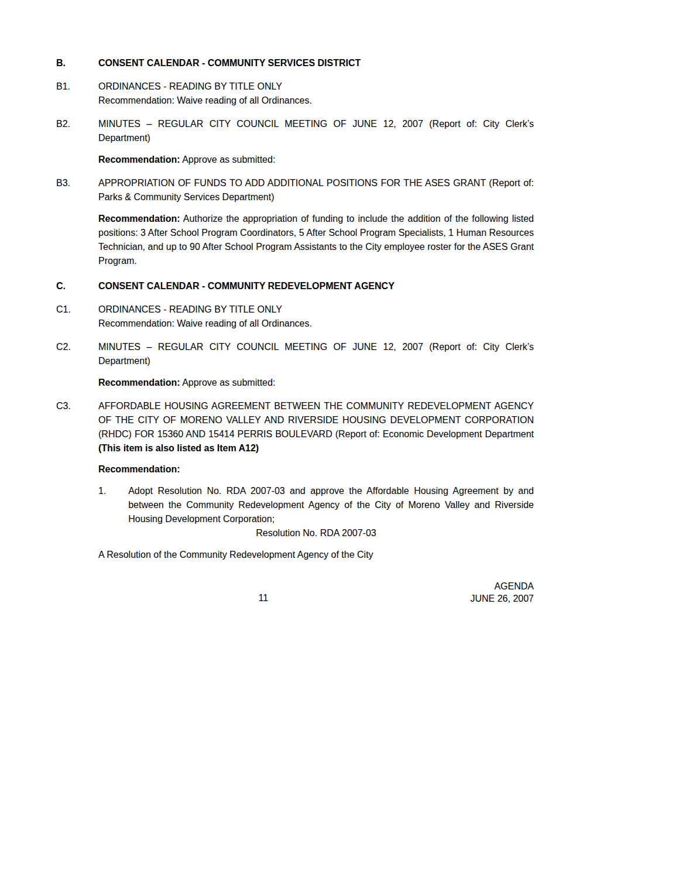B.
CONSENT CALENDAR - COMMUNITY SERVICES DISTRICT
B1.
ORDINANCES - READING BY TITLE ONLY
Recommendation: Waive reading of all Ordinances.
B2.
MINUTES – REGULAR CITY COUNCIL MEETING OF JUNE 12, 2007 (Report of: City Clerk’s Department)
Recommendation: Approve as submitted:
B3.
APPROPRIATION OF FUNDS TO ADD ADDITIONAL POSITIONS FOR THE ASES GRANT (Report of: Parks & Community Services Department)
Recommendation: Authorize the appropriation of funding to include the addition of the following listed positions: 3 After School Program Coordinators, 5 After School Program Specialists, 1 Human Resources Technician, and up to 90 After School Program Assistants to the City employee roster for the ASES Grant Program.
C.
CONSENT CALENDAR - COMMUNITY REDEVELOPMENT AGENCY
C1.
ORDINANCES - READING BY TITLE ONLY
Recommendation: Waive reading of all Ordinances.
C2.
MINUTES – REGULAR CITY COUNCIL MEETING OF JUNE 12, 2007 (Report of: City Clerk’s Department)
Recommendation: Approve as submitted:
C3.
AFFORDABLE HOUSING AGREEMENT BETWEEN THE COMMUNITY REDEVELOPMENT AGENCY OF THE CITY OF MORENO VALLEY AND RIVERSIDE HOUSING DEVELOPMENT CORPORATION (RHDC) FOR 15360 AND 15414 PERRIS BOULEVARD (Report of: Economic Development Department (This item is also listed as Item A12)
Recommendation:
1.
Adopt Resolution No. RDA 2007-03 and approve the Affordable Housing Agreement by and between the Community Redevelopment Agency of the City of Moreno Valley and Riverside Housing Development Corporation;
Resolution No. RDA 2007-03
A Resolution of the Community Redevelopment Agency of the City
11
AGENDA
JUNE 26, 2007